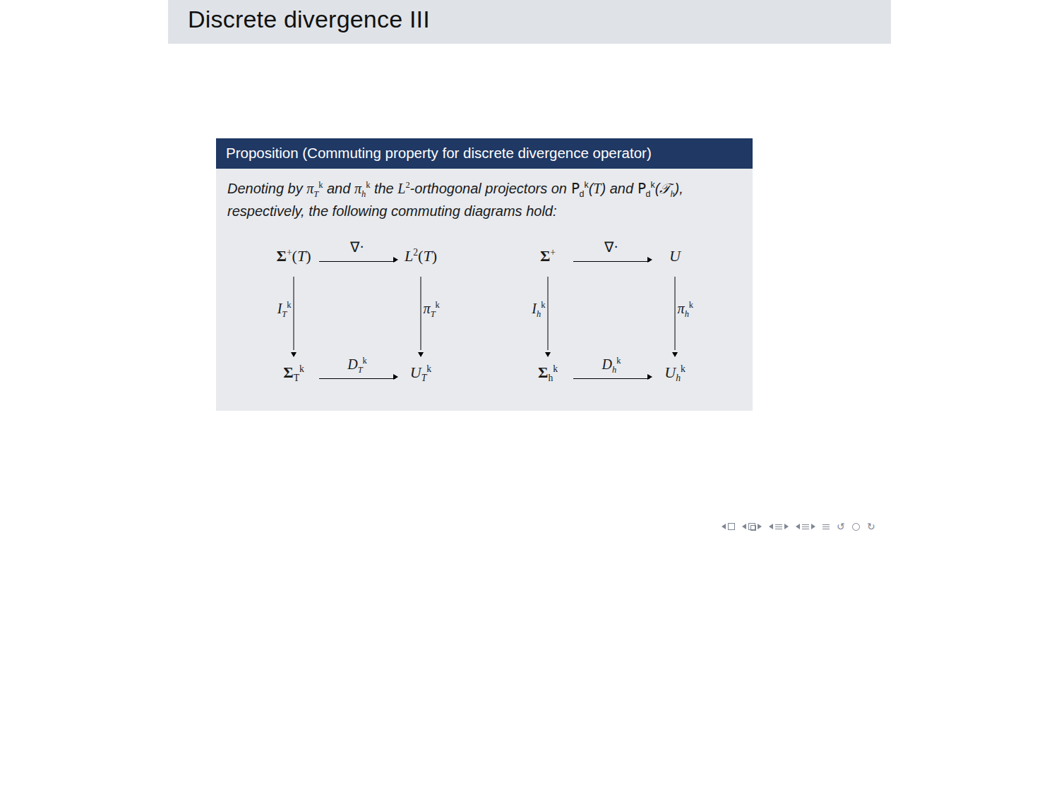Discrete divergence III
Proposition (Commuting property for discrete divergence operator)
Denoting by πTk and πhk the L2-orthogonal projectors on 𝖯dk(T) and 𝖯dk(𝒯h), respectively, the following commuting diagrams hold:
| Σ + ( T ) | ∇· | L 2 ( T ) |
| I T k | | π T k |
| Σ T k | D T k | U T k |
| Σ + | ∇· | U |
| I h k | | π h k |
| Σ h k | D h k | U h k |
↺ ↻